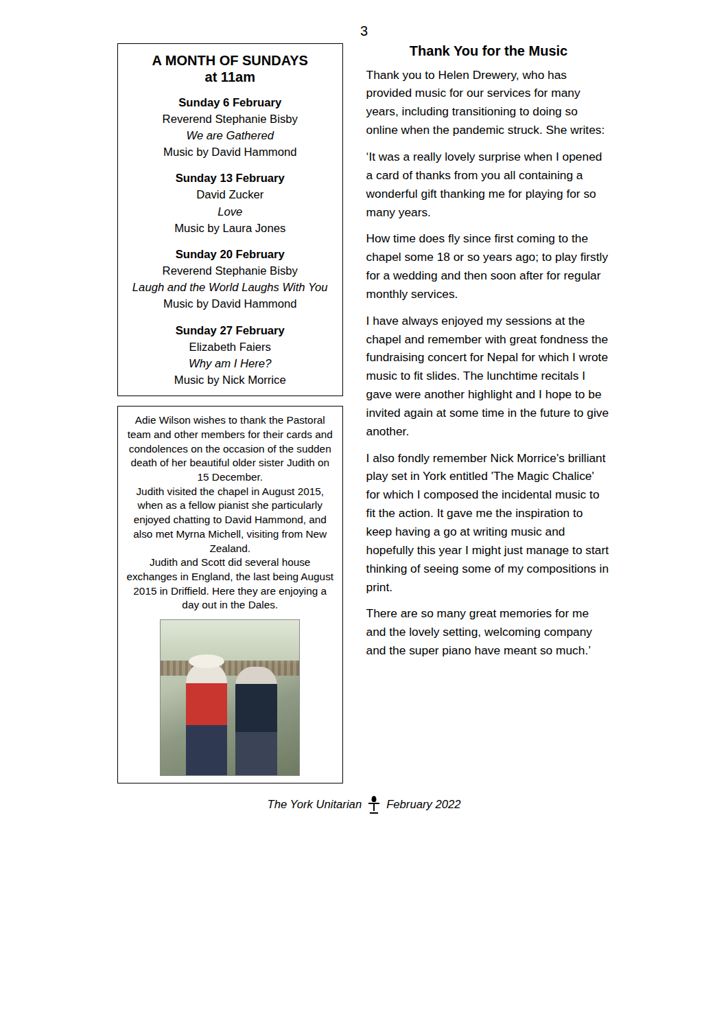3
A MONTH OF SUNDAYS
at 11am
Sunday 6 February
Reverend Stephanie Bisby
We are Gathered
Music by David Hammond
Sunday 13 February
David Zucker
Love
Music by Laura Jones
Sunday 20 February
Reverend Stephanie Bisby
Laugh and the World Laughs With You
Music by David Hammond
Sunday 27 February
Elizabeth Faiers
Why am I Here?
Music by Nick Morrice
Adie Wilson wishes to thank the Pastoral team and other members for their cards and condolences on the occasion of the sudden death of her beautiful older sister Judith on
15 December.
Judith visited the chapel in August 2015, when as a fellow pianist she particularly enjoyed chatting to David Hammond, and also met Myrna Michell, visiting from New Zealand.
Judith and Scott did several house exchanges in England, the last being August 2015 in Driffield. Here they are enjoying a day out in the Dales.
Thank You for the Music
Thank you to Helen Drewery, who has provided music for our services for many years, including transitioning to doing so online when the pandemic struck. She writes:
‘It was a really lovely surprise when I opened a card of thanks from you all containing a wonderful gift thanking me for playing for so many years.
How time does fly since first coming to the chapel some 18 or so years ago; to play firstly for a wedding and then soon after for regular monthly services.
I have always enjoyed my sessions at the chapel and remember with great fondness the fundraising concert for Nepal for which I wrote music to fit slides. The lunchtime recitals I gave were another highlight and I hope to be invited again at some time in the future to give another.
I also fondly remember Nick Morrice's brilliant play set in York entitled 'The Magic Chalice' for which I composed the incidental music to fit the action. It gave me the inspiration to keep having a go at writing music and hopefully this year I might just manage to start thinking of seeing some of my compositions in print.
There are so many great memories for me and the lovely setting, welcoming company and the super piano have meant so much.’
The York Unitarian February 2022